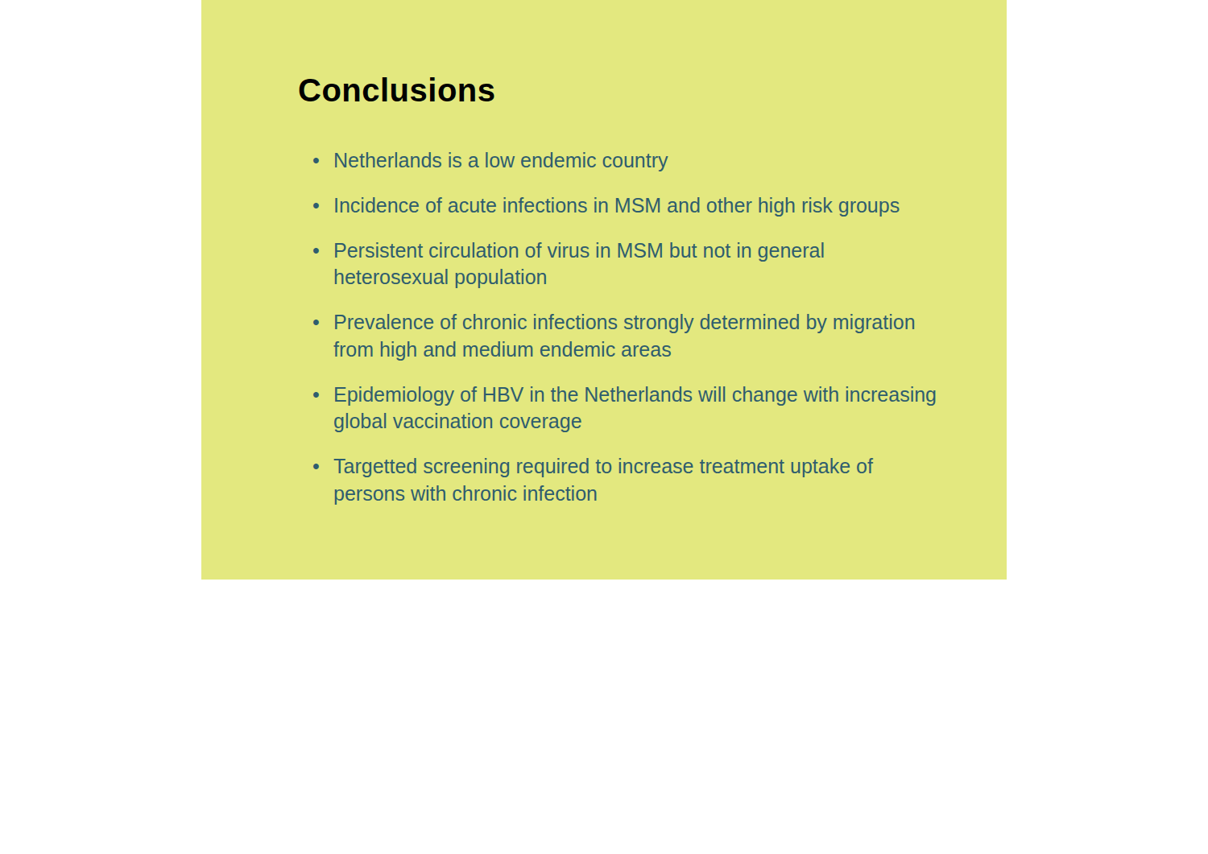Conclusions
Netherlands is a low endemic country
Incidence of acute infections in MSM and other high risk groups
Persistent circulation of virus in MSM but not in general heterosexual population
Prevalence of chronic infections strongly determined by migration from high and medium endemic areas
Epidemiology of HBV in the Netherlands will change with increasing global vaccination coverage
Targetted screening required to increase treatment uptake of persons with chronic infection